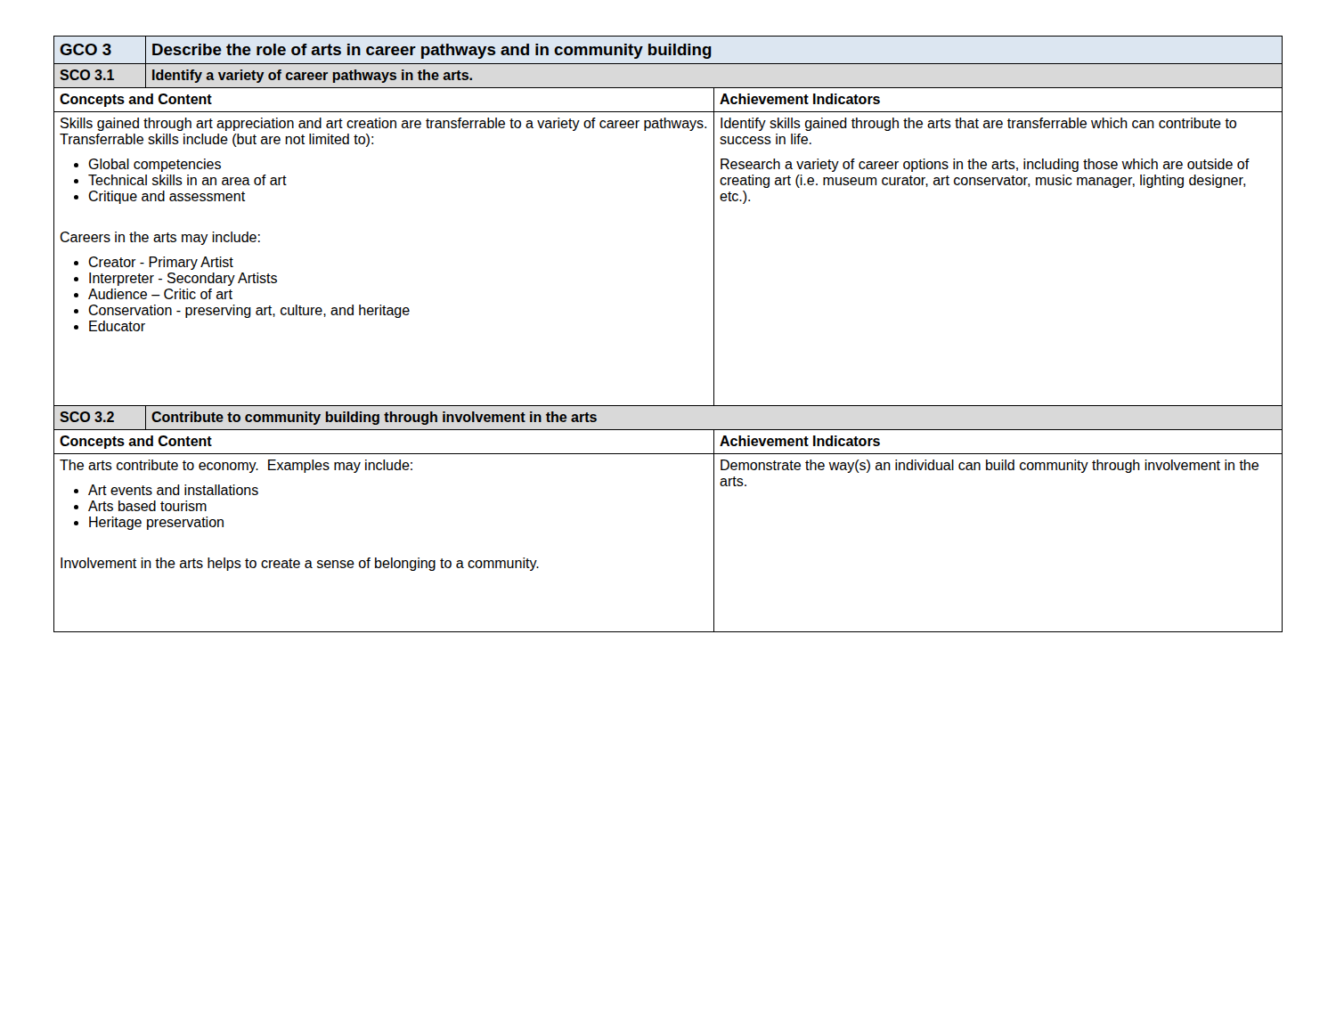| GCO 3 | Describe the role of arts in career pathways and in community building |
| SCO 3.1 | Identify a variety of career pathways in the arts. |
| Concepts and Content | Achievement Indicators |
| Skills gained through art appreciation and art creation are transferrable to a variety of career pathways. Transferrable skills include (but are not limited to): Global competencies Technical skills in an area of art Critique and assessment Careers in the arts may include: Creator - Primary Artist Interpreter - Secondary Artists Audience – Critic of art Conservation - preserving art, culture, and heritage Educator | Identify skills gained through the arts that are transferrable which can contribute to success in life. Research a variety of career options in the arts, including those which are outside of creating art (i.e. museum curator, art conservator, music manager, lighting designer, etc.). |
| SCO 3.2 | Contribute to community building through involvement in the arts |
| Concepts and Content | Achievement Indicators |
| The arts contribute to economy. Examples may include: Art events and installations Arts based tourism Heritage preservation Involvement in the arts helps to create a sense of belonging to a community. | Demonstrate the way(s) an individual can build community through involvement in the arts. |